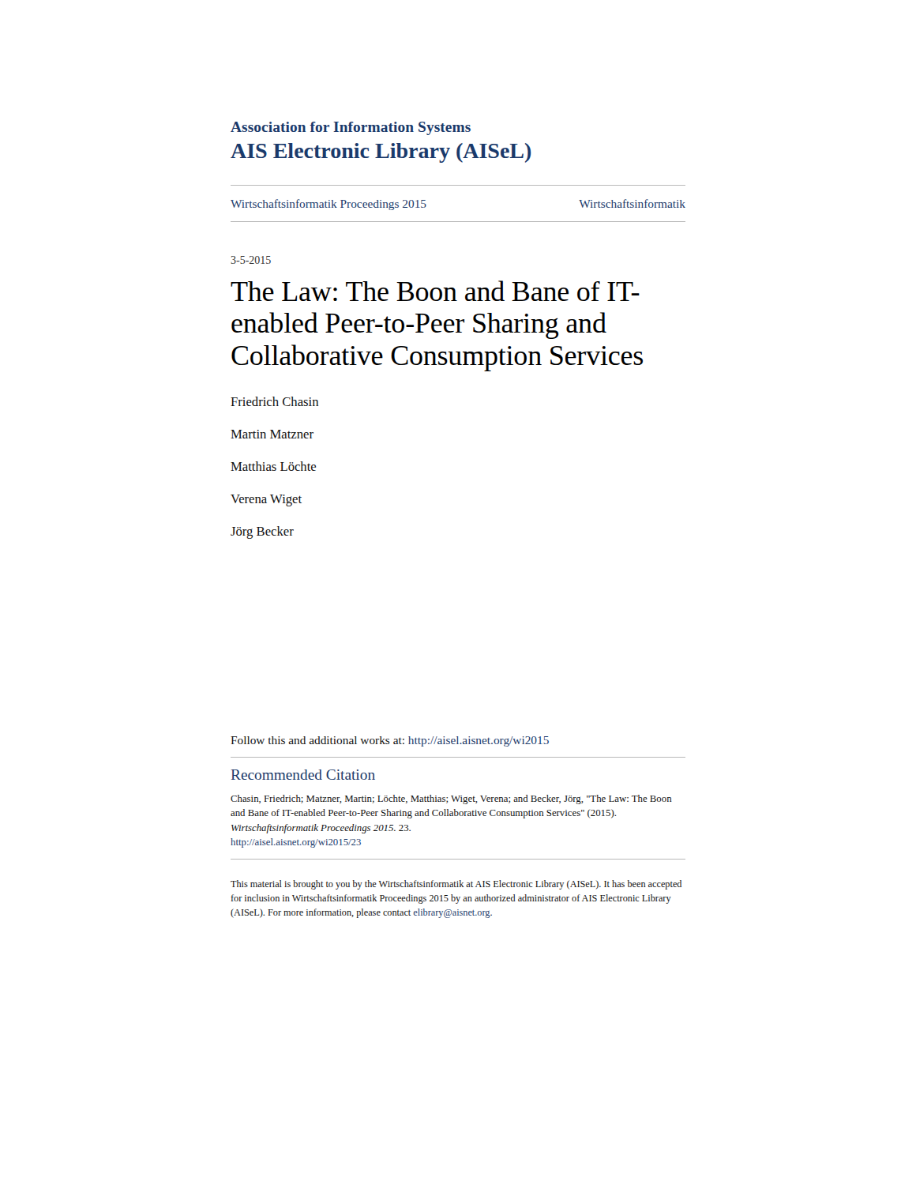Association for Information Systems
AIS Electronic Library (AISeL)
Wirtschaftsinformatik Proceedings 2015 Wirtschaftsinformatik
3-5-2015
The Law: The Boon and Bane of IT-enabled Peer-to-Peer Sharing and Collaborative Consumption Services
Friedrich Chasin
Martin Matzner
Matthias Löchte
Verena Wiget
Jörg Becker
Follow this and additional works at: http://aisel.aisnet.org/wi2015
Recommended Citation
Chasin, Friedrich; Matzner, Martin; Löchte, Matthias; Wiget, Verena; and Becker, Jörg, "The Law: The Boon and Bane of IT-enabled Peer-to-Peer Sharing and Collaborative Consumption Services" (2015). Wirtschaftsinformatik Proceedings 2015. 23.
http://aisel.aisnet.org/wi2015/23
This material is brought to you by the Wirtschaftsinformatik at AIS Electronic Library (AISeL). It has been accepted for inclusion in Wirtschaftsinformatik Proceedings 2015 by an authorized administrator of AIS Electronic Library (AISeL). For more information, please contact elibrary@aisnet.org.